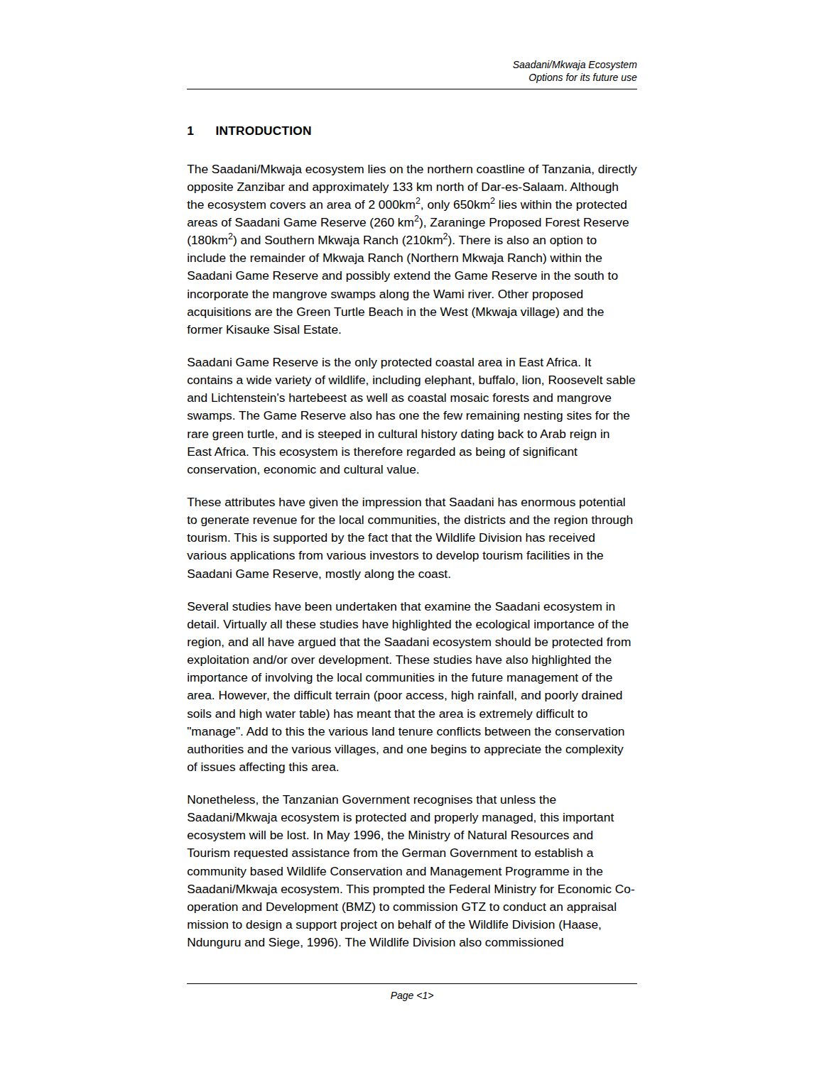Saadani/Mkwaja Ecosystem
Options for its future use
1 INTRODUCTION
The Saadani/Mkwaja ecosystem lies on the northern coastline of Tanzania, directly opposite Zanzibar and approximately 133 km north of Dar-es-Salaam. Although the ecosystem covers an area of 2 000km2, only 650km2 lies within the protected areas of Saadani Game Reserve (260 km2), Zaraninge Proposed Forest Reserve (180km2) and Southern Mkwaja Ranch (210km2). There is also an option to include the remainder of Mkwaja Ranch (Northern Mkwaja Ranch) within the Saadani Game Reserve and possibly extend the Game Reserve in the south to incorporate the mangrove swamps along the Wami river. Other proposed acquisitions are the Green Turtle Beach in the West (Mkwaja village) and the former Kisauke Sisal Estate.
Saadani Game Reserve is the only protected coastal area in East Africa. It contains a wide variety of wildlife, including elephant, buffalo, lion, Roosevelt sable and Lichtenstein's hartebeest as well as coastal mosaic forests and mangrove swamps. The Game Reserve also has one the few remaining nesting sites for the rare green turtle, and is steeped in cultural history dating back to Arab reign in East Africa. This ecosystem is therefore regarded as being of significant conservation, economic and cultural value.
These attributes have given the impression that Saadani has enormous potential to generate revenue for the local communities, the districts and the region through tourism. This is supported by the fact that the Wildlife Division has received various applications from various investors to develop tourism facilities in the Saadani Game Reserve, mostly along the coast.
Several studies have been undertaken that examine the Saadani ecosystem in detail. Virtually all these studies have highlighted the ecological importance of the region, and all have argued that the Saadani ecosystem should be protected from exploitation and/or over development. These studies have also highlighted the importance of involving the local communities in the future management of the area. However, the difficult terrain (poor access, high rainfall, and poorly drained soils and high water table) has meant that the area is extremely difficult to "manage". Add to this the various land tenure conflicts between the conservation authorities and the various villages, and one begins to appreciate the complexity of issues affecting this area.
Nonetheless, the Tanzanian Government recognises that unless the Saadani/Mkwaja ecosystem is protected and properly managed, this important ecosystem will be lost. In May 1996, the Ministry of Natural Resources and Tourism requested assistance from the German Government to establish a community based Wildlife Conservation and Management Programme in the Saadani/Mkwaja ecosystem. This prompted the Federal Ministry for Economic Co-operation and Development (BMZ) to commission GTZ to conduct an appraisal mission to design a support project on behalf of the Wildlife Division (Haase, Ndunguru and Siege, 1996). The Wildlife Division also commissioned
Page <1>